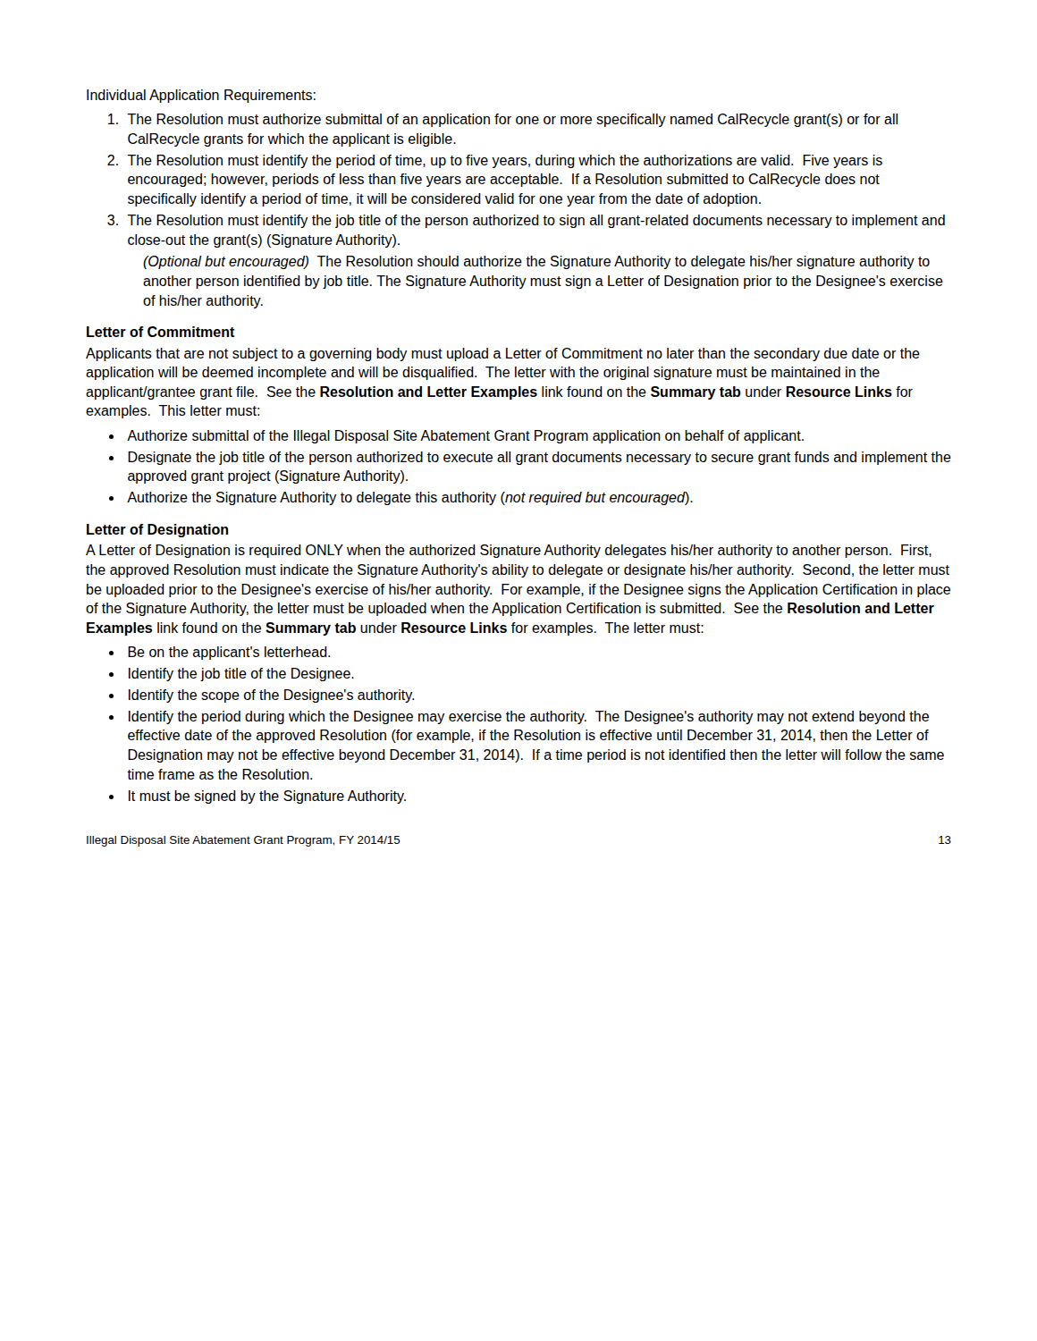Individual Application Requirements:
The Resolution must authorize submittal of an application for one or more specifically named CalRecycle grant(s) or for all CalRecycle grants for which the applicant is eligible.
The Resolution must identify the period of time, up to five years, during which the authorizations are valid. Five years is encouraged; however, periods of less than five years are acceptable. If a Resolution submitted to CalRecycle does not specifically identify a period of time, it will be considered valid for one year from the date of adoption.
The Resolution must identify the job title of the person authorized to sign all grant-related documents necessary to implement and close-out the grant(s) (Signature Authority).
(Optional but encouraged) The Resolution should authorize the Signature Authority to delegate his/her signature authority to another person identified by job title. The Signature Authority must sign a Letter of Designation prior to the Designee's exercise of his/her authority.
Letter of Commitment
Applicants that are not subject to a governing body must upload a Letter of Commitment no later than the secondary due date or the application will be deemed incomplete and will be disqualified. The letter with the original signature must be maintained in the applicant/grantee grant file. See the Resolution and Letter Examples link found on the Summary tab under Resource Links for examples. This letter must:
Authorize submittal of the Illegal Disposal Site Abatement Grant Program application on behalf of applicant.
Designate the job title of the person authorized to execute all grant documents necessary to secure grant funds and implement the approved grant project (Signature Authority).
Authorize the Signature Authority to delegate this authority (not required but encouraged).
Letter of Designation
A Letter of Designation is required ONLY when the authorized Signature Authority delegates his/her authority to another person. First, the approved Resolution must indicate the Signature Authority's ability to delegate or designate his/her authority. Second, the letter must be uploaded prior to the Designee's exercise of his/her authority. For example, if the Designee signs the Application Certification in place of the Signature Authority, the letter must be uploaded when the Application Certification is submitted. See the Resolution and Letter Examples link found on the Summary tab under Resource Links for examples. The letter must:
Be on the applicant's letterhead.
Identify the job title of the Designee.
Identify the scope of the Designee's authority.
Identify the period during which the Designee may exercise the authority. The Designee's authority may not extend beyond the effective date of the approved Resolution (for example, if the Resolution is effective until December 31, 2014, then the Letter of Designation may not be effective beyond December 31, 2014). If a time period is not identified then the letter will follow the same time frame as the Resolution.
It must be signed by the Signature Authority.
Illegal Disposal Site Abatement Grant Program, FY 2014/15 13